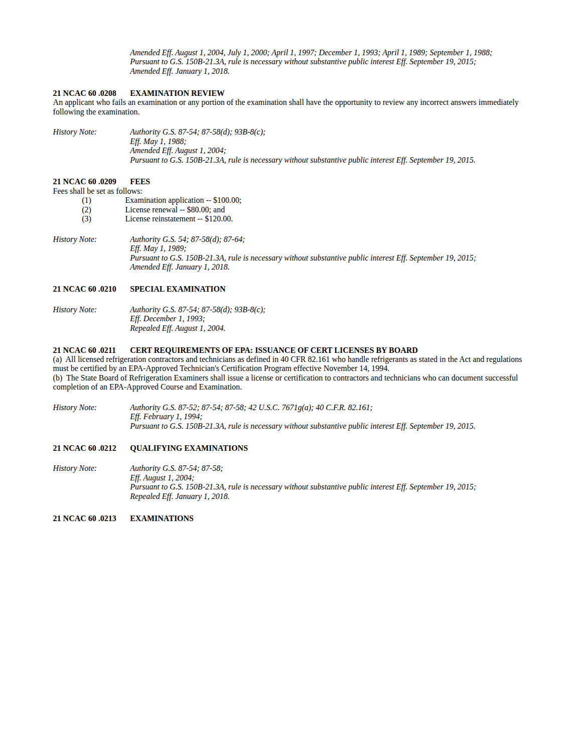Amended Eff. August 1, 2004, July 1, 2000; April 1, 1997; December 1, 1993; April 1, 1989; September 1, 1988;
Pursuant to G.S. 150B-21.3A, rule is necessary without substantive public interest Eff. September 19, 2015;
Amended Eff. January 1, 2018.
21 NCAC 60 .0208 EXAMINATION REVIEW
An applicant who fails an examination or any portion of the examination shall have the opportunity to review any incorrect answers immediately following the examination.
History Note:
Authority G.S. 87-54; 87-58(d); 93B-8(c);
Eff. May 1, 1988;
Amended Eff. August 1, 2004;
Pursuant to G.S. 150B-21.3A, rule is necessary without substantive public interest Eff. September 19, 2015.
21 NCAC 60 .0209 FEES
Fees shall be set as follows:
(1) Examination application -- $100.00;
(2) License renewal -- $80.00; and
(3) License reinstatement -- $120.00.
History Note:
Authority G.S. 54; 87-58(d); 87-64;
Eff. May 1, 1989;
Pursuant to G.S. 150B-21.3A, rule is necessary without substantive public interest Eff. September 19, 2015;
Amended Eff. January 1, 2018.
21 NCAC 60 .0210 SPECIAL EXAMINATION
History Note:
Authority G.S. 87-54; 87-58(d); 93B-8(c);
Eff. December 1, 1993;
Repealed Eff. August 1, 2004.
21 NCAC 60 .0211 CERT REQUIREMENTS OF EPA: ISSUANCE OF CERT LICENSES BY BOARD
(a) All licensed refrigeration contractors and technicians as defined in 40 CFR 82.161 who handle refrigerants as stated in the Act and regulations must be certified by an EPA-Approved Technician's Certification Program effective November 14, 1994.
(b) The State Board of Refrigeration Examiners shall issue a license or certification to contractors and technicians who can document successful completion of an EPA-Approved Course and Examination.
History Note:
Authority G.S. 87-52; 87-54; 87-58; 42 U.S.C. 7671g(a); 40 C.F.R. 82.161;
Eff. February 1, 1994;
Pursuant to G.S. 150B-21.3A, rule is necessary without substantive public interest Eff. September 19, 2015.
21 NCAC 60 .0212 QUALIFYING EXAMINATIONS
History Note:
Authority G.S. 87-54; 87-58;
Eff. August 1, 2004;
Pursuant to G.S. 150B-21.3A, rule is necessary without substantive public interest Eff. September 19, 2015;
Repealed Eff. January 1, 2018.
21 NCAC 60 .0213 EXAMINATIONS